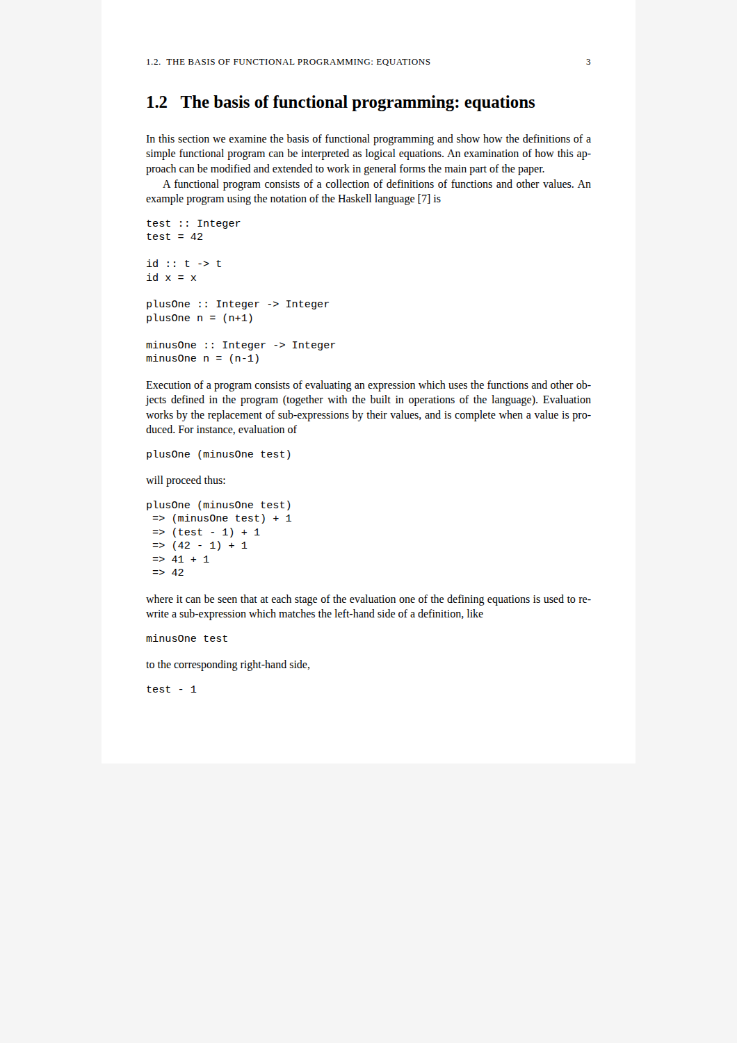1.2. THE BASIS OF FUNCTIONAL PROGRAMMING: EQUATIONS 3
1.2 The basis of functional programming: equations
In this section we examine the basis of functional programming and show how the definitions of a simple functional program can be interpreted as logical equations. An examination of how this approach can be modified and extended to work in general forms the main part of the paper.
A functional program consists of a collection of definitions of functions and other values. An example program using the notation of the Haskell language [7] is
test :: Integer
test = 42

id :: t -> t
id x = x

plusOne :: Integer -> Integer
plusOne n = (n+1)

minusOne :: Integer -> Integer
minusOne n = (n-1)
Execution of a program consists of evaluating an expression which uses the functions and other objects defined in the program (together with the built in operations of the language). Evaluation works by the replacement of sub-expressions by their values, and is complete when a value is produced. For instance, evaluation of
plusOne (minusOne test)
will proceed thus:
plusOne (minusOne test)
 => (minusOne test) + 1
 => (test - 1) + 1
 => (42 - 1) + 1
 => 41 + 1
 => 42
where it can be seen that at each stage of the evaluation one of the defining equations is used to rewrite a sub-expression which matches the left-hand side of a definition, like
minusOne test
to the corresponding right-hand side,
test - 1